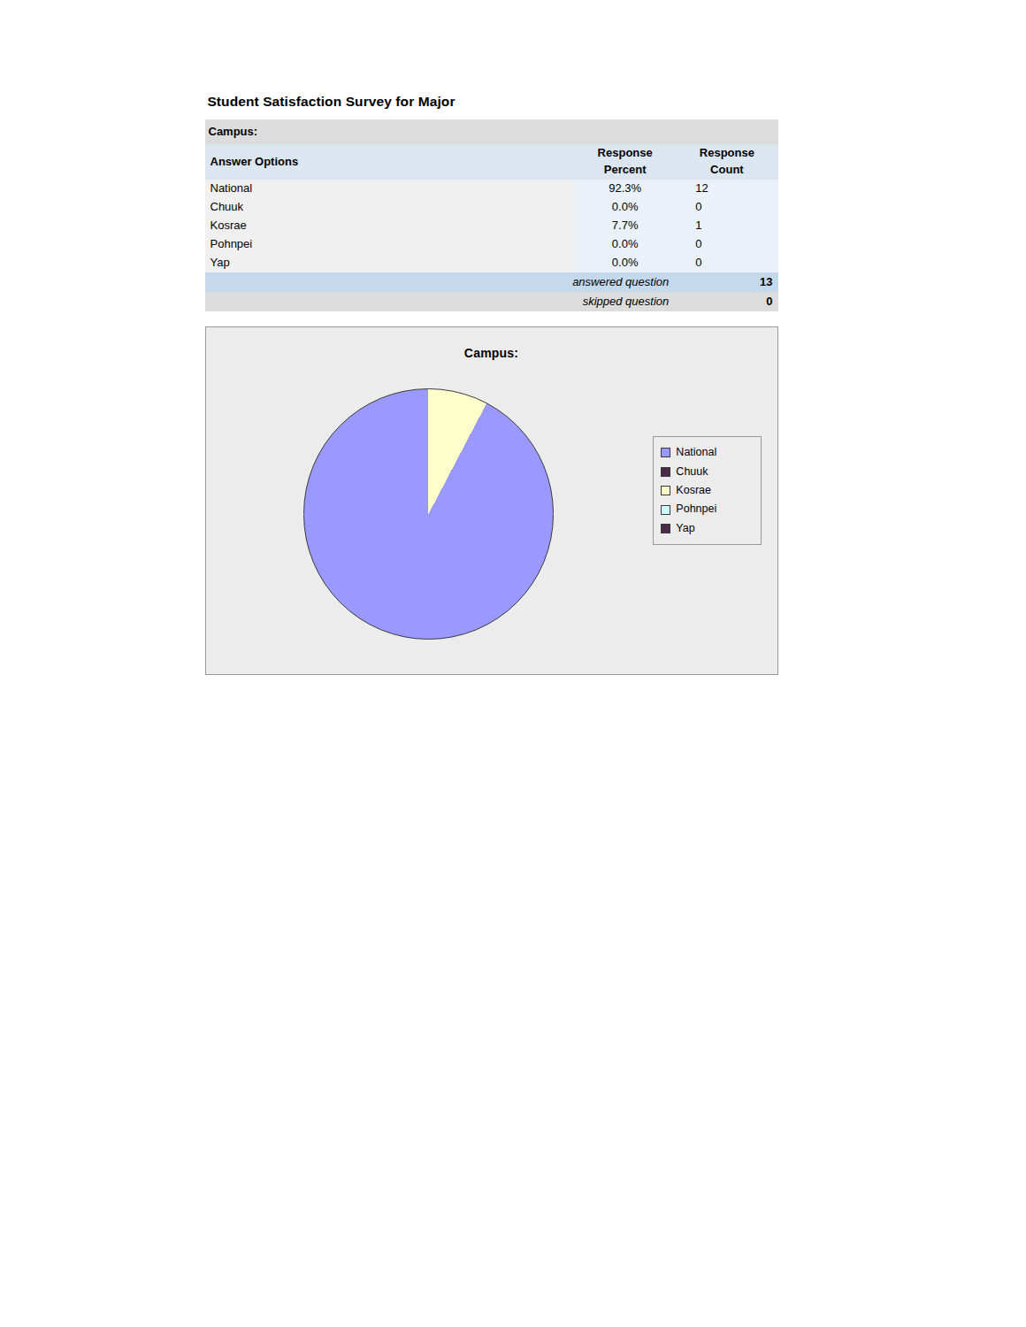Student Satisfaction Survey for Major
| Campus: |
| Answer Options | Response Percent | Response Count |
| National | 92.3% | 12 |
| Chuuk | 0.0% | 0 |
| Kosrae | 7.7% | 1 |
| Pohnpei | 0.0% | 0 |
| Yap | 0.0% | 0 |
| answered question | 13 |
| skipped question | 0 |
Campus:
National
Chuuk
Kosrae
Pohnpei
Yap